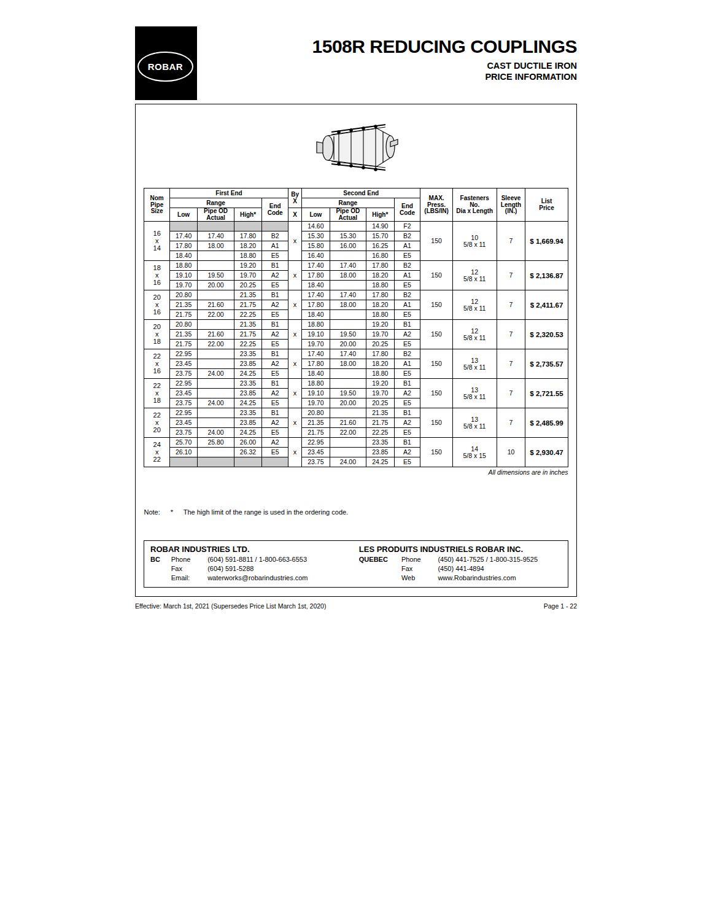ROBAR
1508R REDUCING COUPLINGS
CAST DUCTILE IRON
PRICE INFORMATION
| Nom Pipe Size | First End | By X | Second End | MAX. Press. (LBS/IN) | Fasteners No. Dia x Length | Sleeve Length (IN.) | List Price |
| --- | --- | --- | --- | --- | --- | --- | --- |
| Range | End Code | Range | End Code |
| Low | Pipe OD Actual | High* | X | Low | Pipe OD Actual | High* |
| 16 x 14 | | | | | x | 14.60 | | 14.90 | F2 | 150 | 10 5/8 x 11 | 7 | $ 1,669.94 |
| 17.40 | 17.40 | 17.80 | B2 | 15.30 | 15.30 | 15.70 | B2 |
| 17.80 | 18.00 | 18.20 | A1 | 15.80 | 16.00 | 16.25 | A1 |
| 18.40 | | 18.80 | E5 | 16.40 | | 16.80 | E5 |
| 18 x 16 | 18.80 | | 19.20 | B1 | x | 17.40 | 17.40 | 17.80 | B2 | 150 | 12 5/8 x 11 | 7 | $ 2,136.87 |
| 19.10 | 19.50 | 19.70 | A2 | 17.80 | 18.00 | 18.20 | A1 |
| 19.70 | 20.00 | 20.25 | E5 | 18.40 | | 18.80 | E5 |
| 20 x 16 | 20.80 | | 21.35 | B1 | x | 17.40 | 17.40 | 17.80 | B2 | 150 | 12 5/8 x 11 | 7 | $ 2,411.67 |
| 21.35 | 21.60 | 21.75 | A2 | 17.80 | 18.00 | 18.20 | A1 |
| 21.75 | 22.00 | 22.25 | E5 | 18.40 | | 18.80 | E5 |
| 20 x 18 | 20.80 | | 21.35 | B1 | x | 18.80 | | 19.20 | B1 | 150 | 12 5/8 x 11 | 7 | $ 2,320.53 |
| 21.35 | 21.60 | 21.75 | A2 | 19.10 | 19.50 | 19.70 | A2 |
| 21.75 | 22.00 | 22.25 | E5 | 19.70 | 20.00 | 20.25 | E5 |
| 22 x 16 | 22.95 | | 23.35 | B1 | x | 17.40 | 17.40 | 17.80 | B2 | 150 | 13 5/8 x 11 | 7 | $ 2,735.57 |
| 23.45 | | 23.85 | A2 | 17.80 | 18.00 | 18.20 | A1 |
| 23.75 | 24.00 | 24.25 | E5 | 18.40 | | 18.80 | E5 |
| 22 x 18 | 22.95 | | 23.35 | B1 | x | 18.80 | | 19.20 | B1 | 150 | 13 5/8 x 11 | 7 | $ 2,721.55 |
| 23.45 | | 23.85 | A2 | 19.10 | 19.50 | 19.70 | A2 |
| 23.75 | 24.00 | 24.25 | E5 | 19.70 | 20.00 | 20.25 | E5 |
| 22 x 20 | 22.95 | | 23.35 | B1 | x | 20.80 | | 21.35 | B1 | 150 | 13 5/8 x 11 | 7 | $ 2,485.99 |
| 23.45 | | 23.85 | A2 | 21.35 | 21.60 | 21.75 | A2 |
| 23.75 | 24.00 | 24.25 | E5 | 21.75 | 22.00 | 22.25 | E5 |
| 24 x 22 | 25.70 | 25.80 | 26.00 | A2 | x | 22.95 | | 23.35 | B1 | 150 | 14 5/8 x 15 | 10 | $ 2,930.47 |
| 26.10 | | 26.32 | E5 | 23.45 | | 23.85 | A2 |
| | | | | 23.75 | 24.00 | 24.25 | E5 |
All dimensions are in inches
Note:*The high limit of the range is used in the ordering code.
ROBAR INDUSTRIES LTD.
BC Phone(604) 591-8811 / 1-800-663-6553
Fax(604) 591-5288
Email: waterworks@robarindustries.com
LES PRODUITS INDUSTRIELS ROBAR INC.
QUEBEC Phone(450) 441-7525 / 1-800-315-9525
Fax(450) 441-4894
Web www.Robarindustries.com
Effective: March 1st, 2021 (Supersedes Price List March 1st, 2020)
Page 1 - 22